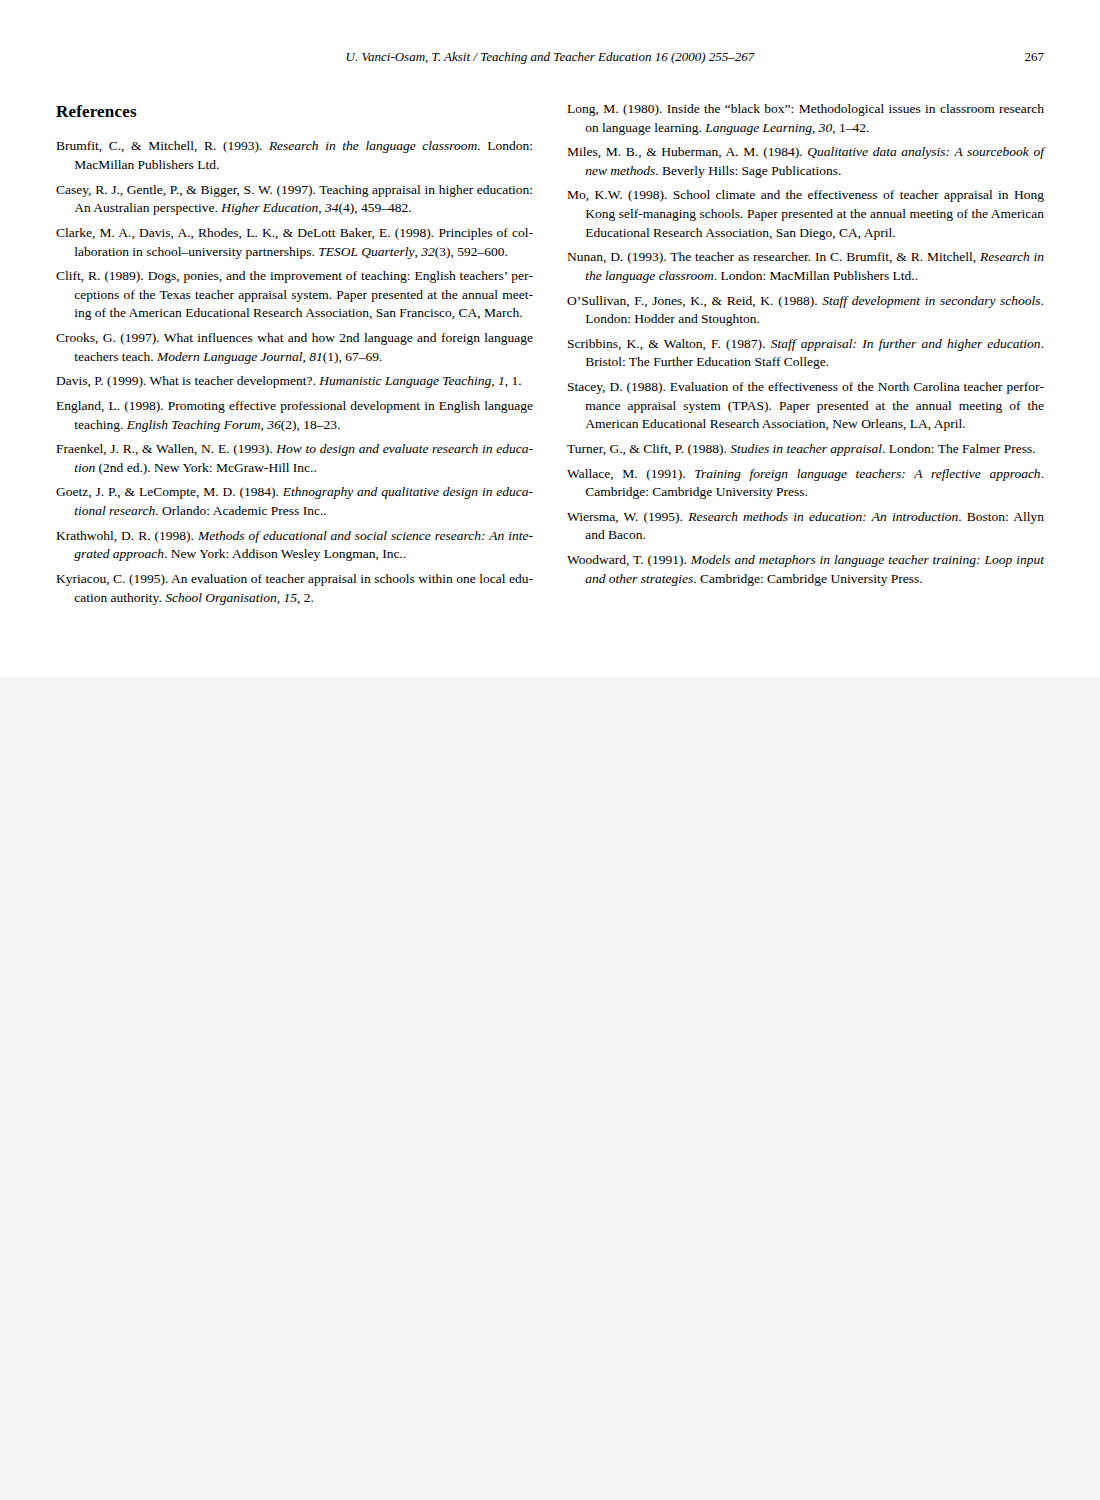U. Vanci-Osam, T. Aksit / Teaching and Teacher Education 16 (2000) 255–267 267
References
Brumfit, C., & Mitchell, R. (1993). Research in the language classroom. London: MacMillan Publishers Ltd.
Casey, R. J., Gentle, P., & Bigger, S. W. (1997). Teaching appraisal in higher education: An Australian perspective. Higher Education, 34(4), 459–482.
Clarke, M. A., Davis, A., Rhodes, L. K., & DeLott Baker, E. (1998). Principles of collaboration in school–university partnerships. TESOL Quarterly, 32(3), 592–600.
Clift, R. (1989). Dogs, ponies, and the improvement of teaching: English teachers’ perceptions of the Texas teacher appraisal system. Paper presented at the annual meeting of the American Educational Research Association, San Francisco, CA, March.
Crooks, G. (1997). What influences what and how 2nd language and foreign language teachers teach. Modern Language Journal, 81(1), 67–69.
Davis, P. (1999). What is teacher development?. Humanistic Language Teaching, 1, 1.
England, L. (1998). Promoting effective professional development in English language teaching. English Teaching Forum, 36(2), 18–23.
Fraenkel, J. R., & Wallen, N. E. (1993). How to design and evaluate research in education (2nd ed.). New York: McGraw-Hill Inc..
Goetz, J. P., & LeCompte, M. D. (1984). Ethnography and qualitative design in educational research. Orlando: Academic Press Inc..
Krathwohl, D. R. (1998). Methods of educational and social science research: An integrated approach. New York: Addison Wesley Longman, Inc..
Kyriacou, C. (1995). An evaluation of teacher appraisal in schools within one local education authority. School Organisation, 15, 2.
Long, M. (1980). Inside the “black box”: Methodological issues in classroom research on language learning. Language Learning, 30, 1–42.
Miles, M. B., & Huberman, A. M. (1984). Qualitative data analysis: A sourcebook of new methods. Beverly Hills: Sage Publications.
Mo, K.W. (1998). School climate and the effectiveness of teacher appraisal in Hong Kong self-managing schools. Paper presented at the annual meeting of the American Educational Research Association, San Diego, CA, April.
Nunan, D. (1993). The teacher as researcher. In C. Brumfit, & R. Mitchell, Research in the language classroom. London: MacMillan Publishers Ltd..
O’Sullivan, F., Jones, K., & Reid, K. (1988). Staff development in secondary schools. London: Hodder and Stoughton.
Scribbins, K., & Walton, F. (1987). Staff appraisal: In further and higher education. Bristol: The Further Education Staff College.
Stacey, D. (1988). Evaluation of the effectiveness of the North Carolina teacher performance appraisal system (TPAS). Paper presented at the annual meeting of the American Educational Research Association, New Orleans, LA, April.
Turner, G., & Clift, P. (1988). Studies in teacher appraisal. London: The Falmer Press.
Wallace, M. (1991). Training foreign language teachers: A reflective approach. Cambridge: Cambridge University Press.
Wiersma, W. (1995). Research methods in education: An introduction. Boston: Allyn and Bacon.
Woodward, T. (1991). Models and metaphors in language teacher training: Loop input and other strategies. Cambridge: Cambridge University Press.